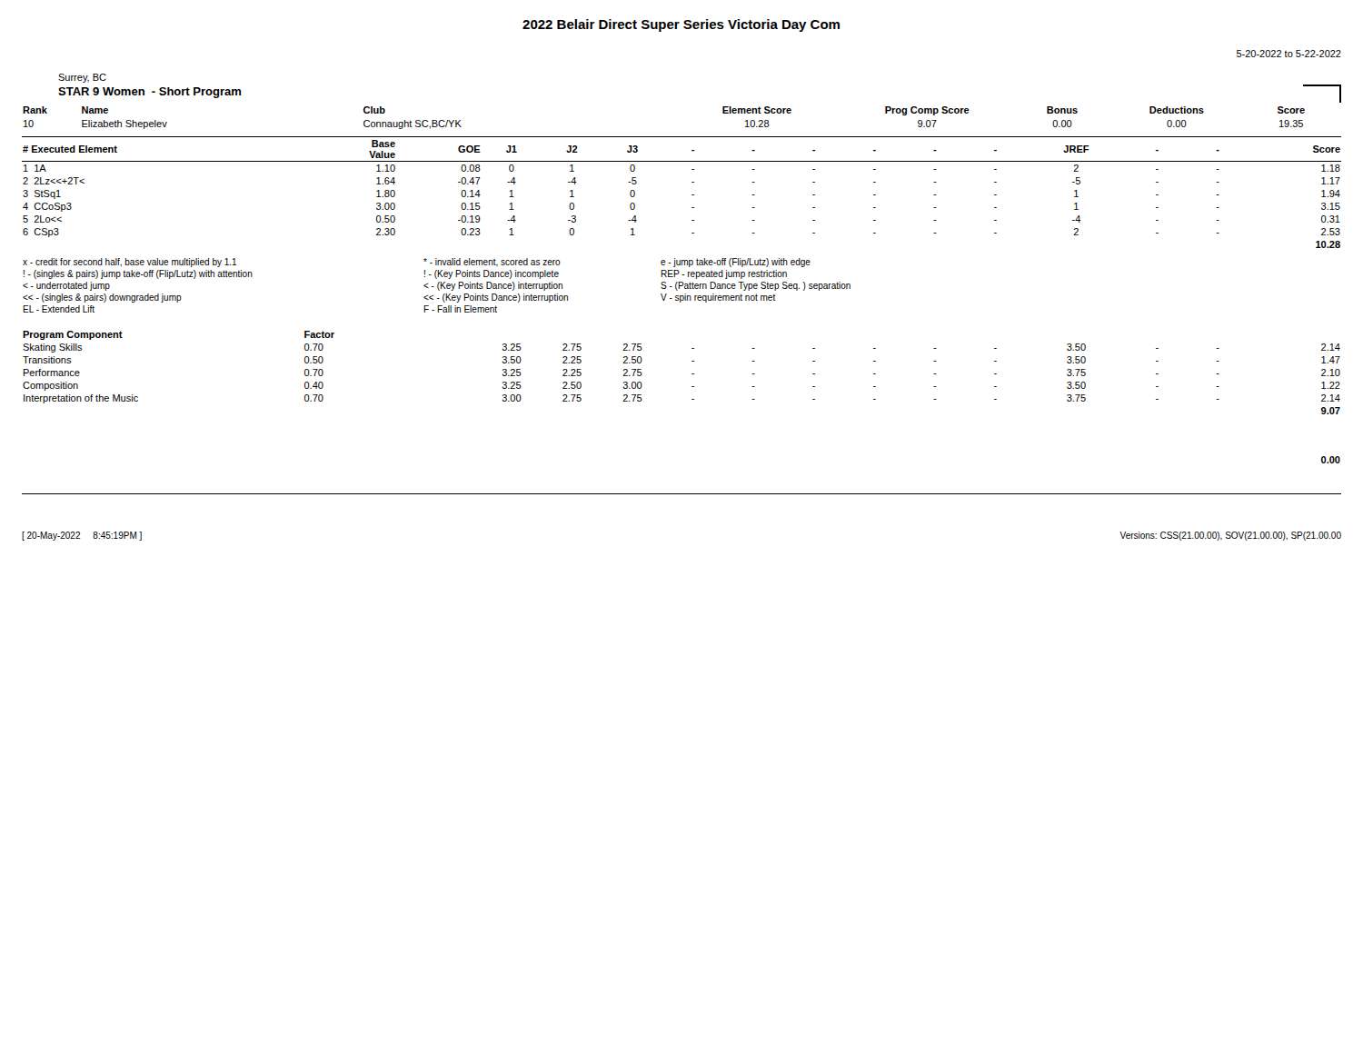2022 Belair Direct Super Series Victoria Day Com
5-20-2022 to 5-22-2022
Surrey, BC
STAR 9 Women - Short Program
| Rank | Name | Club | Element Score | Prog Comp Score | Bonus | Deductions | Score |
| 10 | Elizabeth Shepelev | Connaught SC,BC/YK | 10.28 | 9.07 | 0.00 | 0.00 | 19.35 |
| # Executed Element | Base Value | GOE | J1 | J2 | J3 | - | - | - | - | - | - | JREF | - | - | Score |
| 1 1A | 1.10 | 0.08 | 0 | 1 | 0 | - | - | - | - | - | - | 2 | - | - | 1.18 |
| 2 2Lz<<+2T< | 1.64 | -0.47 | -4 | -4 | -5 | - | - | - | - | - | - | -5 | - | - | 1.17 |
| 3 StSq1 | 1.80 | 0.14 | 1 | 1 | 0 | - | - | - | - | - | - | 1 | - | - | 1.94 |
| 4 CCoSp3 | 3.00 | 0.15 | 1 | 0 | 0 | - | - | - | - | - | - | 1 | - | - | 3.15 |
| 5 2Lo<< | 0.50 | -0.19 | -4 | -3 | -4 | - | - | - | - | - | - | -4 | - | - | 0.31 |
| 6 CSp3 | 2.30 | 0.23 | 1 | 0 | 1 | - | - | - | - | - | - | 2 | - | - | 2.53 |
| | 10.28 |
| x - credit for second half, base value multiplied by 1.1 | * - invalid element, scored as zero | e - jump take-off (Flip/Lutz) with edge |
| ! - (singles & pairs) jump take-off (Flip/Lutz) with attention | ! - (Key Points Dance) incomplete | REP - repeated jump restriction |
| < - underrotated jump | < - (Key Points Dance) interruption | S - (Pattern Dance Type Step Seq. ) separation |
| << - (singles & pairs) downgraded jump | << - (Key Points Dance) interruption | V - spin requirement not met |
| EL - Extended Lift | F - Fall in Element | |
| Program Component | Factor | | | | | | | | | | | | | | |
| Skating Skills | 0.70 | | 3.25 | 2.75 | 2.75 | - | - | - | - | - | - | 3.50 | - | - | 2.14 |
| Transitions | 0.50 | | 3.50 | 2.25 | 2.50 | - | - | - | - | - | - | 3.50 | - | - | 1.47 |
| Performance | 0.70 | | 3.25 | 2.25 | 2.75 | - | - | - | - | - | - | 3.75 | - | - | 2.10 |
| Composition | 0.40 | | 3.25 | 2.50 | 3.00 | - | - | - | - | - | - | 3.50 | - | - | 1.22 |
| Interpretation of the Music | 0.70 | | 3.00 | 2.75 | 2.75 | - | - | - | - | - | - | 3.75 | - | - | 2.14 |
| | 9.07 |
| | 0.00 |
[ 20-May-2022 8:45:19PM ]
Versions: CSS(21.00.00), SOV(21.00.00), SP(21.00.00